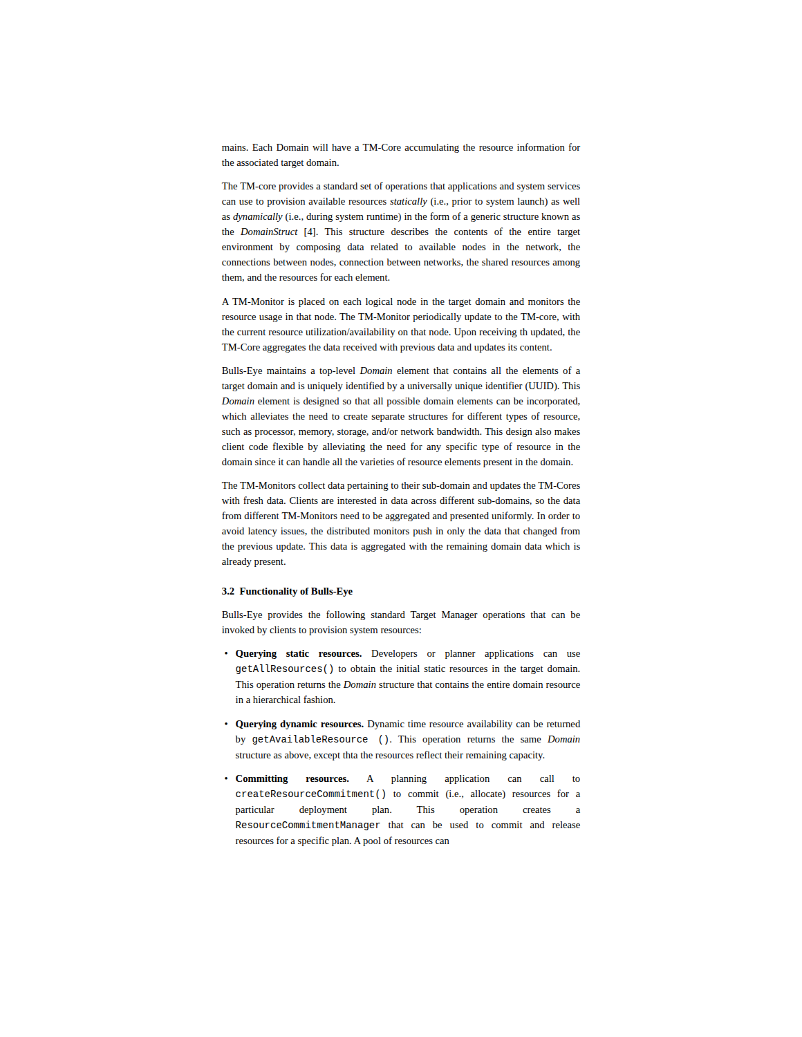mains. Each Domain will have a TM-Core accumulating the resource information for the associated target domain.
The TM-core provides a standard set of operations that applications and system services can use to provision available resources statically (i.e., prior to system launch) as well as dynamically (i.e., during system runtime) in the form of a generic structure known as the DomainStruct [4]. This structure describes the contents of the entire target environment by composing data related to available nodes in the network, the connections between nodes, connection between networks, the shared resources among them, and the resources for each element.
A TM-Monitor is placed on each logical node in the target domain and monitors the resource usage in that node. The TM-Monitor periodically update to the TM-core, with the current resource utilization/availability on that node. Upon receiving th updated, the TM-Core aggregates the data received with previous data and updates its content.
Bulls-Eye maintains a top-level Domain element that contains all the elements of a target domain and is uniquely identified by a universally unique identifier (UUID). This Domain element is designed so that all possible domain elements can be incorporated, which alleviates the need to create separate structures for different types of resource, such as processor, memory, storage, and/or network bandwidth. This design also makes client code flexible by alleviating the need for any specific type of resource in the domain since it can handle all the varieties of resource elements present in the domain.
The TM-Monitors collect data pertaining to their sub-domain and updates the TM-Cores with fresh data. Clients are interested in data across different sub-domains, so the data from different TM-Monitors need to be aggregated and presented uniformly. In order to avoid latency issues, the distributed monitors push in only the data that changed from the previous update. This data is aggregated with the remaining domain data which is already present.
3.2 Functionality of Bulls-Eye
Bulls-Eye provides the following standard Target Manager operations that can be invoked by clients to provision system resources:
Querying static resources. Developers or planner applications can use getAllResources() to obtain the initial static resources in the target domain. This operation returns the Domain structure that contains the entire domain resource in a hierarchical fashion.
Querying dynamic resources. Dynamic time resource availability can be returned by getAvailableResource (). This operation returns the same Domain structure as above, except thta the resources reflect their remaining capacity.
Committing resources. A planning application can call to createResourceCommitment() to commit (i.e., allocate) resources for a particular deployment plan. This operation creates a ResourceCommitmentManager that can be used to commit and release resources for a specific plan. A pool of resources can